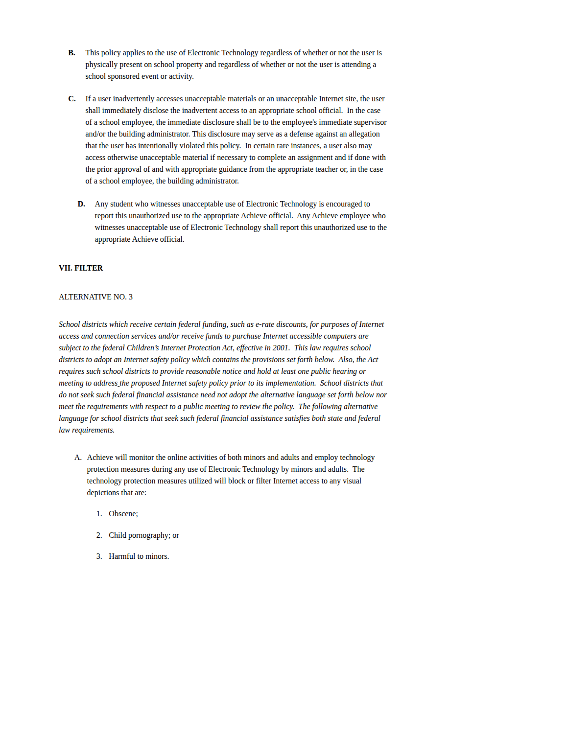B.
This policy applies to the use of Electronic Technology regardless of whether or not the user is physically present on school property and regardless of whether or not the user is attending a school sponsored event or activity.
C.
If a user inadvertently accesses unacceptable materials or an unacceptable Internet site, the user shall immediately disclose the inadvertent access to an appropriate school official. In the case of a school employee, the immediate disclosure shall be to the employee's immediate supervisor and/or the building administrator. This disclosure may serve as a defense against an allegation that the user has intentionally violated this policy. In certain rare instances, a user also may access otherwise unacceptable material if necessary to complete an assignment and if done with the prior approval of and with appropriate guidance from the appropriate teacher or, in the case of a school employee, the building administrator.
D.
Any student who witnesses unacceptable use of Electronic Technology is encouraged to report this unauthorized use to the appropriate Achieve official. Any Achieve employee who witnesses unacceptable use of Electronic Technology shall report this unauthorized use to the appropriate Achieve official.
VII. FILTER
ALTERNATIVE NO. 3
School districts which receive certain federal funding, such as e-rate discounts, for purposes of Internet access and connection services and/or receive funds to purchase Internet accessible computers are subject to the federal Children’s Internet Protection Act, effective in 2001. This law requires school districts to adopt an Internet safety policy which contains the provisions set forth below. Also, the Act requires such school districts to provide reasonable notice and hold at least one public hearing or meeting to address the proposed Internet safety policy prior to its implementation. School districts that do not seek such federal financial assistance need not adopt the alternative language set forth below nor meet the requirements with respect to a public meeting to review the policy. The following alternative language for school districts that seek such federal financial assistance satisfies both state and federal law requirements.
Achieve will monitor the online activities of both minors and adults and employ technology protection measures during any use of Electronic Technology by minors and adults. The technology protection measures utilized will block or filter Internet access to any visual depictions that are:
Obscene;
Child pornography; or
Harmful to minors.